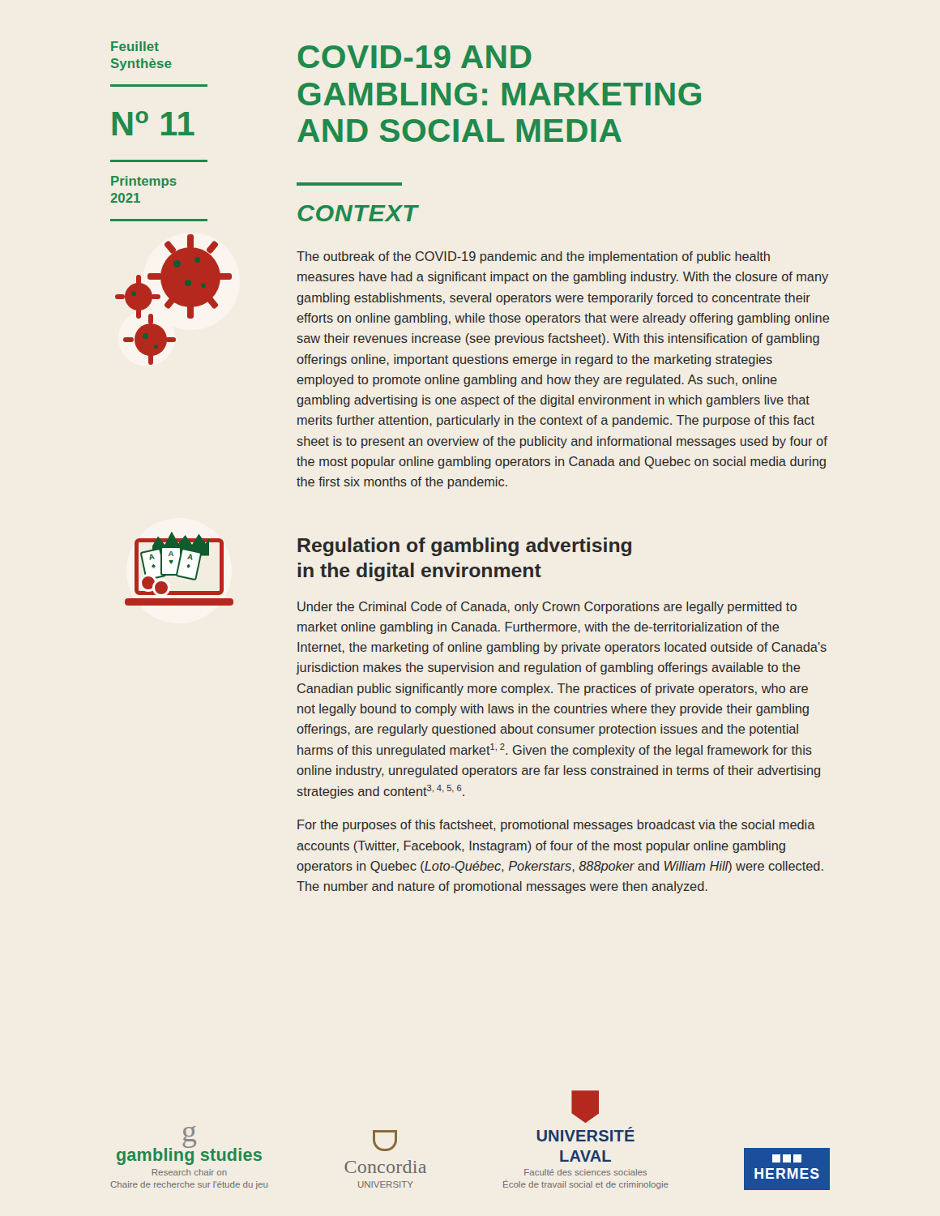Feuillet
Synthèse
No 11
Printemps
2021
COVID-19 and
Gambling: Marketing
and Social Media
Context
The outbreak of the COVID-19 pandemic and the implementation of public health measures have had a significant impact on the gambling industry. With the closure of many gambling establishments, several operators were temporarily forced to concentrate their efforts on online gambling, while those operators that were already offering gambling online saw their revenues increase (see previous factsheet). With this intensification of gambling offerings online, important questions emerge in regard to the marketing strategies employed to promote online gambling and how they are regulated. As such, online gambling advertising is one aspect of the digital environment in which gamblers live that merits further attention, particularly in the context of a pandemic. The purpose of this fact sheet is to present an overview of the publicity and informational messages used by four of the most popular online gambling operators in Canada and Quebec on social media during the first six months of the pandemic.
A
♠
A
♥
A
♦
Regulation of gambling advertising
in the digital environment
Under the Criminal Code of Canada, only Crown Corporations are legally permitted to market online gambling in Canada. Furthermore, with the de-territorialization of the Internet, the marketing of online gambling by private operators located outside of Canada's jurisdiction makes the supervision and regulation of gambling offerings available to the Canadian public significantly more complex. The practices of private operators, who are not legally bound to comply with laws in the countries where they provide their gambling offerings, are regularly questioned about consumer protection issues and the potential harms of this unregulated market1, 2. Given the complexity of the legal framework for this online industry, unregulated operators are far less constrained in terms of their advertising strategies and content3, 4, 5, 6.
For the purposes of this factsheet, promotional messages broadcast via the social media accounts (Twitter, Facebook, Instagram) of four of the most popular online gambling operators in Quebec (Loto-Québec, Pokerstars, 888poker and William Hill) were collected. The number and nature of promotional messages were then analyzed.
g gambling studies Research chair on
Chaire de recherche sur l'étude du jeu
Concordia UNIVERSITY
UNIVERSITÉ
LAVAL Faculté des sciences sociales
École de travail social et de criminologie
HERMES